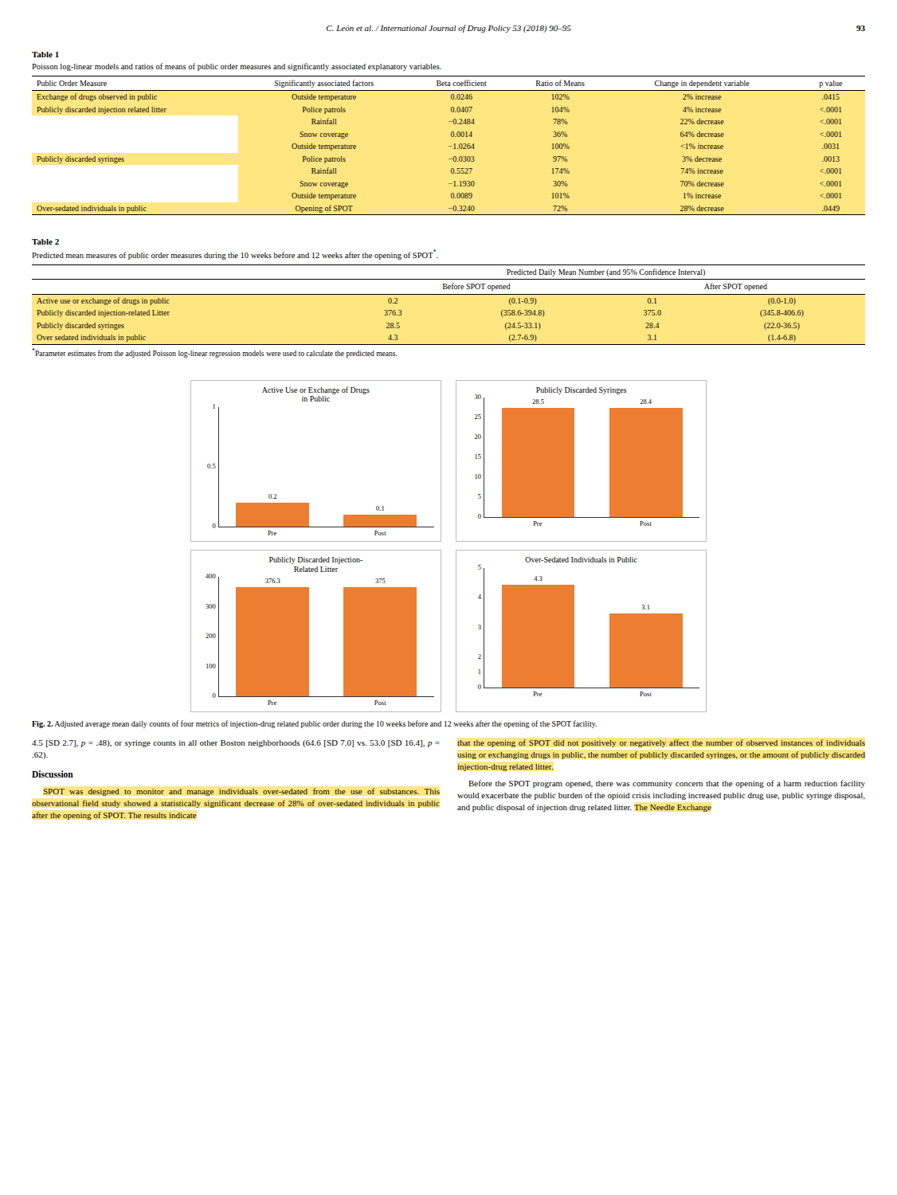C. León et al. / International Journal of Drug Policy 53 (2018) 90–95 93
Table 1
Poisson log-linear models and ratios of means of public order measures and significantly associated explanatory variables.
| Public Order Measure | Significantly associated factors | Beta coefficient | Ratio of Means | Change in dependent variable | p value |
| --- | --- | --- | --- | --- | --- |
| Exchange of drugs observed in public | Outside temperature | 0.0246 | 102% | 2% increase | .0415 |
| Publicly discarded injection related litter | Police patrols | 0.0407 | 104% | 4% increase | <.0001 |
| | Rainfall | −0.2484 | 78% | 22% decrease | <.0001 |
| | Snow coverage | 0.0014 | 36% | 64% decrease | <.0001 |
| | Outside temperature | −1.0264 | 100% | <1% increase | .0031 |
| Publicly discarded syringes | Police patrols | −0.0303 | 97% | 3% decrease | .0013 |
| | Rainfall | 0.5527 | 174% | 74% increase | <.0001 |
| | Snow coverage | −1.1930 | 30% | 70% decrease | <.0001 |
| | Outside temperature | 0.0089 | 101% | 1% increase | <.0001 |
| Over-sedated individuals in public | Opening of SPOT | −0.3240 | 72% | 28% decrease | .0449 |
Table 2
Predicted mean measures of public order measures during the 10 weeks before and 12 weeks after the opening of SPOT*.
| | Predicted Daily Mean Number (and 95% Confidence Interval) |
| --- | --- |
| | Before SPOT opened | After SPOT opened |
| Active use or exchange of drugs in public | 0.2 | (0.1-0.9) | 0.1 | (0.0-1.0) |
| Publicly discarded injection-related Litter | 376.3 | (358.6-394.8) | 375.0 | (345.8-406.6) |
| Publicly discarded syringes | 28.5 | (24.5-33.1) | 28.4 | (22.0-36.5) |
| Over sedated individuals in public | 4.3 | (2.7-6.9) | 3.1 | (1.4-6.8) |
*Parameter estimates from the adjusted Poisson log-linear regression models were used to calculate the predicted means.
Active Use or Exchange of Drugs
in Public
1 0.5 0
0.2
0.1
Pre Post
Publicly Discarded Syringes
30 25 20 15 10 5 0
28.5
28.4
Pre Post
Publicly Discarded Injection-
Related Litter
400 300 200 100 0
376.3
375
Pre Post
Over-Sedated Individuals in Public
5 4 3 2 1 0
4.3
3.1
Pre Post
Fig. 2. Adjusted average mean daily counts of four metrics of injection-drug related public order during the 10 weeks before and 12 weeks after the opening of the SPOT facility.
4.5 [SD 2.7], p = .48), or syringe counts in all other Boston neighborhoods (64.6 [SD 7.0] vs. 53.0 [SD 16.4], p = .62).
Discussion
SPOT was designed to monitor and manage individuals over-sedated from the use of substances. This observational field study showed a statistically significant decrease of 28% of over-sedated individuals in public after the opening of SPOT. The results indicate
that the opening of SPOT did not positively or negatively affect the number of observed instances of individuals using or exchanging drugs in public, the number of publicly discarded syringes, or the amount of publicly discarded injection-drug related litter.
Before the SPOT program opened, there was community concern that the opening of a harm reduction facility would exacerbate the public burden of the opioid crisis including increased public drug use, public syringe disposal, and public disposal of injection drug related litter. The Needle Exchange